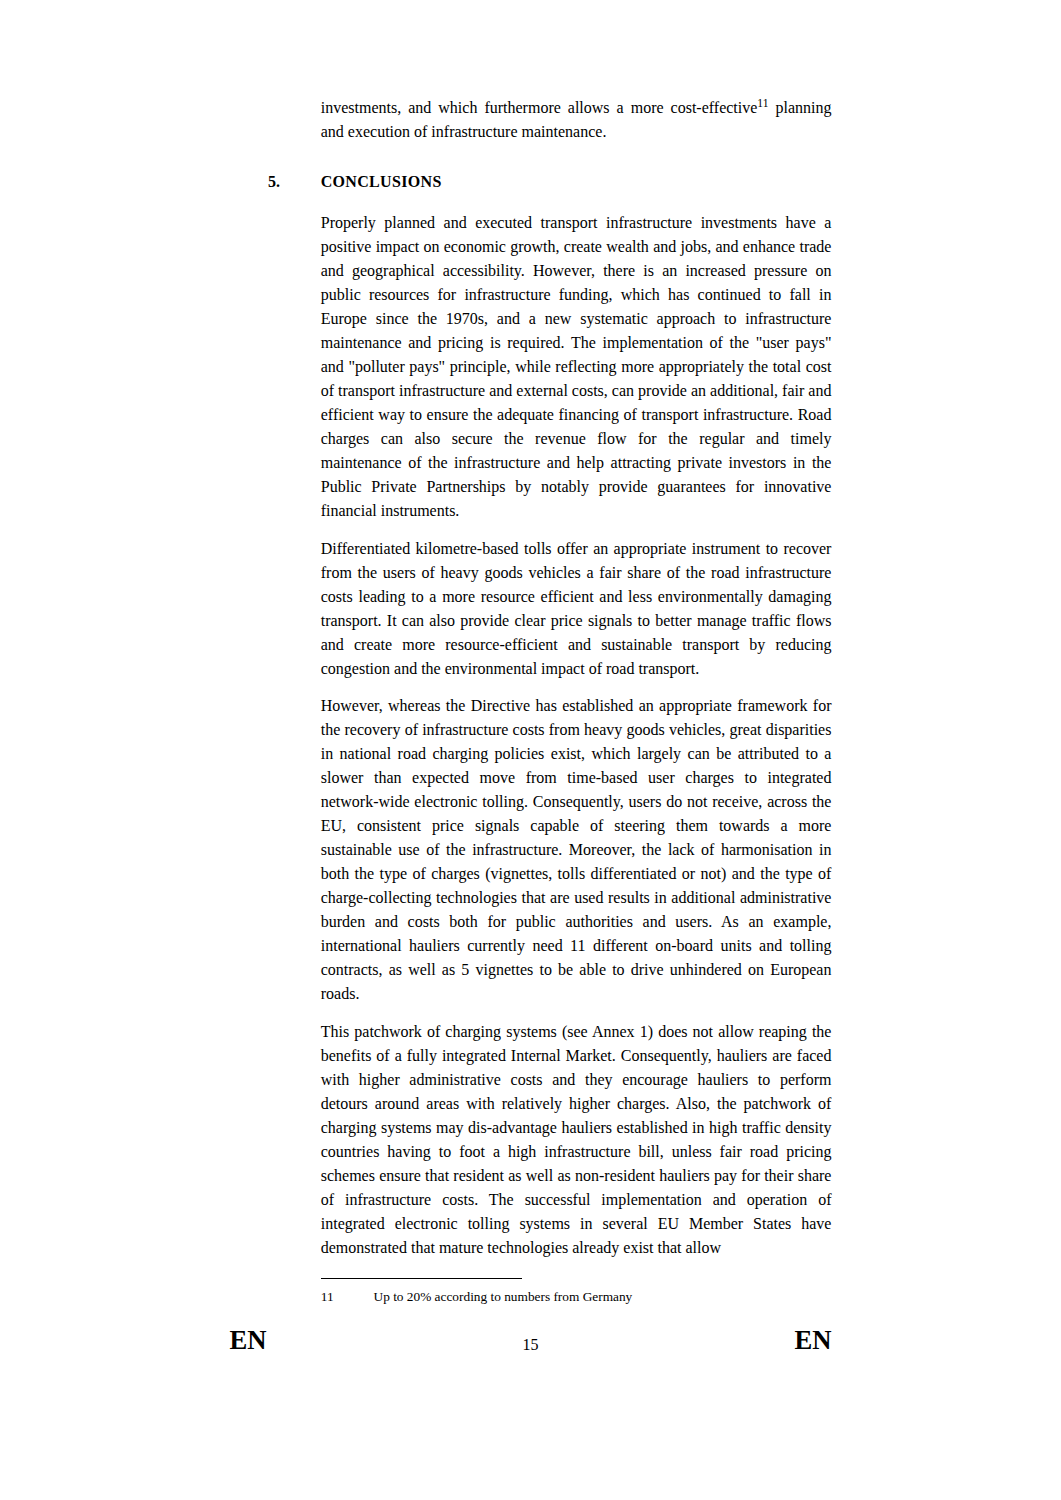investments, and which furthermore allows a more cost-effective11 planning and execution of infrastructure maintenance.
5. CONCLUSIONS
Properly planned and executed transport infrastructure investments have a positive impact on economic growth, create wealth and jobs, and enhance trade and geographical accessibility. However, there is an increased pressure on public resources for infrastructure funding, which has continued to fall in Europe since the 1970s, and a new systematic approach to infrastructure maintenance and pricing is required. The implementation of the "user pays" and "polluter pays" principle, while reflecting more appropriately the total cost of transport infrastructure and external costs, can provide an additional, fair and efficient way to ensure the adequate financing of transport infrastructure. Road charges can also secure the revenue flow for the regular and timely maintenance of the infrastructure and help attracting private investors in the Public Private Partnerships by notably provide guarantees for innovative financial instruments.
Differentiated kilometre-based tolls offer an appropriate instrument to recover from the users of heavy goods vehicles a fair share of the road infrastructure costs leading to a more resource efficient and less environmentally damaging transport. It can also provide clear price signals to better manage traffic flows and create more resource-efficient and sustainable transport by reducing congestion and the environmental impact of road transport.
However, whereas the Directive has established an appropriate framework for the recovery of infrastructure costs from heavy goods vehicles, great disparities in national road charging policies exist, which largely can be attributed to a slower than expected move from time-based user charges to integrated network-wide electronic tolling. Consequently, users do not receive, across the EU, consistent price signals capable of steering them towards a more sustainable use of the infrastructure. Moreover, the lack of harmonisation in both the type of charges (vignettes, tolls differentiated or not) and the type of charge-collecting technologies that are used results in additional administrative burden and costs both for public authorities and users. As an example, international hauliers currently need 11 different on-board units and tolling contracts, as well as 5 vignettes to be able to drive unhindered on European roads.
This patchwork of charging systems (see Annex 1) does not allow reaping the benefits of a fully integrated Internal Market. Consequently, hauliers are faced with higher administrative costs and they encourage hauliers to perform detours around areas with relatively higher charges. Also, the patchwork of charging systems may dis-advantage hauliers established in high traffic density countries having to foot a high infrastructure bill, unless fair road pricing schemes ensure that resident as well as non-resident hauliers pay for their share of infrastructure costs. The successful implementation and operation of integrated electronic tolling systems in several EU Member States have demonstrated that mature technologies already exist that allow
11 Up to 20% according to numbers from Germany
EN 15 EN